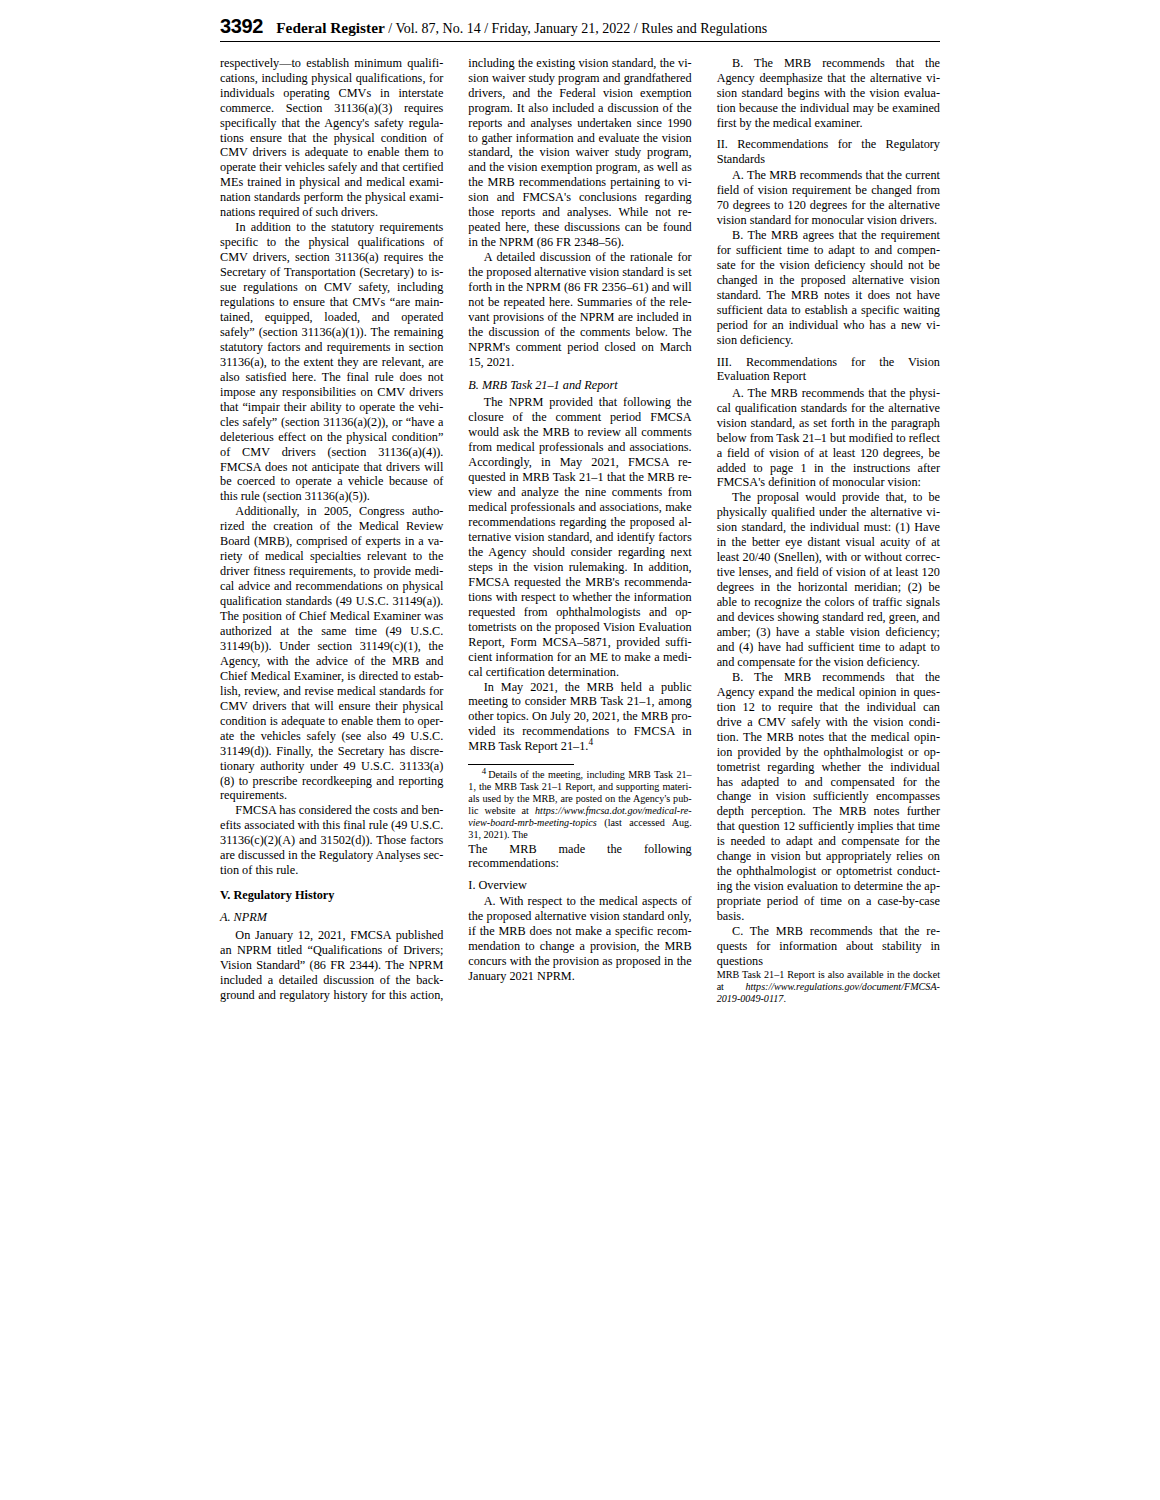3392
Federal Register / Vol. 87, No. 14 / Friday, January 21, 2022 / Rules and Regulations
respectively—to establish minimum qualifications, including physical qualifications, for individuals operating CMVs in interstate commerce. Section 31136(a)(3) requires specifically that the Agency's safety regulations ensure that the physical condition of CMV drivers is adequate to enable them to operate their vehicles safely and that certified MEs trained in physical and medical examination standards perform the physical examinations required of such drivers.
In addition to the statutory requirements specific to the physical qualifications of CMV drivers, section 31136(a) requires the Secretary of Transportation (Secretary) to issue regulations on CMV safety, including regulations to ensure that CMVs “are maintained, equipped, loaded, and operated safely” (section 31136(a)(1)). The remaining statutory factors and requirements in section 31136(a), to the extent they are relevant, are also satisfied here. The final rule does not impose any responsibilities on CMV drivers that “impair their ability to operate the vehicles safely” (section 31136(a)(2)), or “have a deleterious effect on the physical condition” of CMV drivers (section 31136(a)(4)). FMCSA does not anticipate that drivers will be coerced to operate a vehicle because of this rule (section 31136(a)(5)).
Additionally, in 2005, Congress authorized the creation of the Medical Review Board (MRB), comprised of experts in a variety of medical specialties relevant to the driver fitness requirements, to provide medical advice and recommendations on physical qualification standards (49 U.S.C. 31149(a)). The position of Chief Medical Examiner was authorized at the same time (49 U.S.C. 31149(b)). Under section 31149(c)(1), the Agency, with the advice of the MRB and Chief Medical Examiner, is directed to establish, review, and revise medical standards for CMV drivers that will ensure their physical condition is adequate to enable them to operate the vehicles safely (see also 49 U.S.C. 31149(d)). Finally, the Secretary has discretionary authority under 49 U.S.C. 31133(a)(8) to prescribe recordkeeping and reporting requirements.
FMCSA has considered the costs and benefits associated with this final rule (49 U.S.C. 31136(c)(2)(A) and 31502(d)). Those factors are discussed in the Regulatory Analyses section of this rule.
V. Regulatory History
A. NPRM
On January 12, 2021, FMCSA published an NPRM titled “Qualifications of Drivers; Vision Standard” (86 FR 2344). The NPRM included a detailed discussion of the background and regulatory history for this action, including the existing vision standard, the vision waiver study program and grandfathered drivers, and the Federal vision exemption program. It also included a discussion of the reports and analyses undertaken since 1990 to gather information and evaluate the vision standard, the vision waiver study program, and the vision exemption program, as well as the MRB recommendations pertaining to vision and FMCSA's conclusions regarding those reports and analyses. While not repeated here, these discussions can be found in the NPRM (86 FR 2348–56).
A detailed discussion of the rationale for the proposed alternative vision standard is set forth in the NPRM (86 FR 2356–61) and will not be repeated here. Summaries of the relevant provisions of the NPRM are included in the discussion of the comments below. The NPRM's comment period closed on March 15, 2021.
B. MRB Task 21–1 and Report
The NPRM provided that following the closure of the comment period FMCSA would ask the MRB to review all comments from medical professionals and associations. Accordingly, in May 2021, FMCSA requested in MRB Task 21–1 that the MRB review and analyze the nine comments from medical professionals and associations, make recommendations regarding the proposed alternative vision standard, and identify factors the Agency should consider regarding next steps in the vision rulemaking. In addition, FMCSA requested the MRB's recommendations with respect to whether the information requested from ophthalmologists and optometrists on the proposed Vision Evaluation Report, Form MCSA–5871, provided sufficient information for an ME to make a medical certification determination.
In May 2021, the MRB held a public meeting to consider MRB Task 21–1, among other topics. On July 20, 2021, the MRB provided its recommendations to FMCSA in MRB Task Report 21–1.4
4 Details of the meeting, including MRB Task 21–1, the MRB Task 21–1 Report, and supporting materials used by the MRB, are posted on the Agency's public website at https://www.fmcsa.dot.gov/medical-review-board-mrb-meeting-topics (last accessed Aug. 31, 2021). The
The MRB made the following recommendations:
I. Overview
A. With respect to the medical aspects of the proposed alternative vision standard only, if the MRB does not make a specific recommendation to change a provision, the MRB concurs with the provision as proposed in the January 2021 NPRM.
B. The MRB recommends that the Agency deemphasize that the alternative vision standard begins with the vision evaluation because the individual may be examined first by the medical examiner.
II. Recommendations for the Regulatory Standards
A. The MRB recommends that the current field of vision requirement be changed from 70 degrees to 120 degrees for the alternative vision standard for monocular vision drivers.
B. The MRB agrees that the requirement for sufficient time to adapt to and compensate for the vision deficiency should not be changed in the proposed alternative vision standard. The MRB notes it does not have sufficient data to establish a specific waiting period for an individual who has a new vision deficiency.
III. Recommendations for the Vision Evaluation Report
A. The MRB recommends that the physical qualification standards for the alternative vision standard, as set forth in the paragraph below from Task 21–1 but modified to reflect a field of vision of at least 120 degrees, be added to page 1 in the instructions after FMCSA's definition of monocular vision:
The proposal would provide that, to be physically qualified under the alternative vision standard, the individual must: (1) Have in the better eye distant visual acuity of at least 20/40 (Snellen), with or without corrective lenses, and field of vision of at least 120 degrees in the horizontal meridian; (2) be able to recognize the colors of traffic signals and devices showing standard red, green, and amber; (3) have a stable vision deficiency; and (4) have had sufficient time to adapt to and compensate for the vision deficiency.
B. The MRB recommends that the Agency expand the medical opinion in question 12 to require that the individual can drive a CMV safely with the vision condition. The MRB notes that the medical opinion provided by the ophthalmologist or optometrist regarding whether the individual has adapted to and compensated for the change in vision sufficiently encompasses depth perception. The MRB notes further that question 12 sufficiently implies that time is needed to adapt and compensate for the change in vision but appropriately relies on the ophthalmologist or optometrist conducting the vision evaluation to determine the appropriate period of time on a case-by-case basis.
C. The MRB recommends that the requests for information about stability in questions
MRB Task 21–1 Report is also available in the docket at https://www.regulations.gov/document/FMCSA-2019-0049-0117.